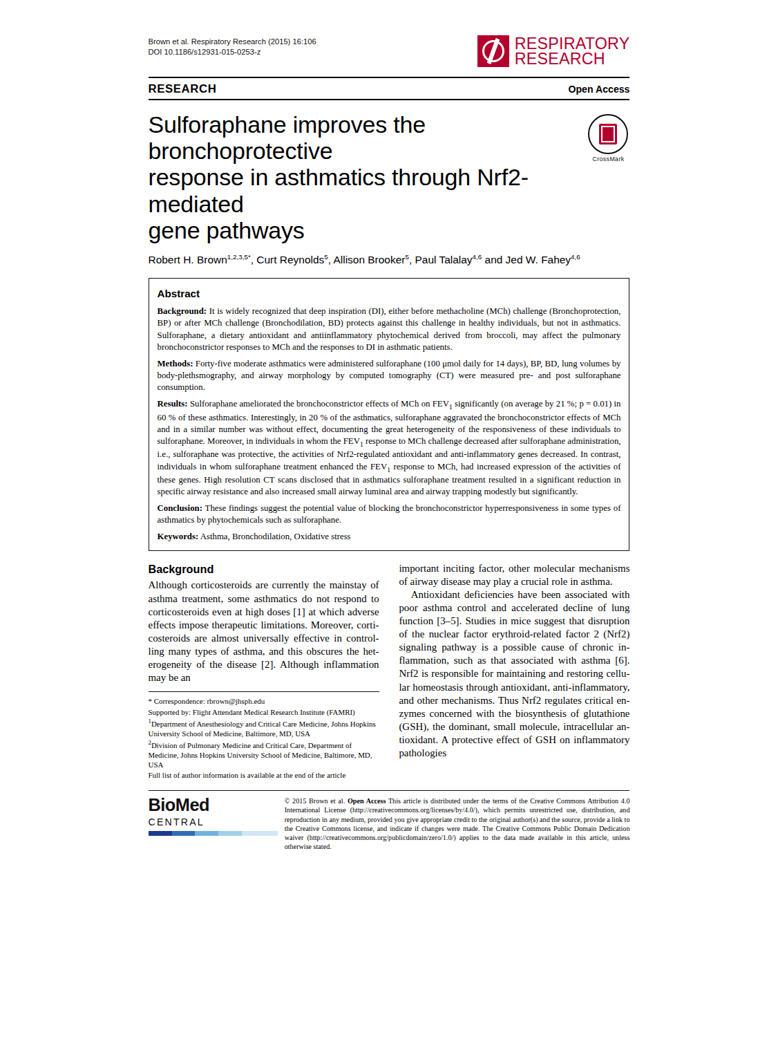Brown et al. Respiratory Research (2015) 16:106
DOI 10.1186/s12931-015-0253-z
RESPIRATORY RESEARCH
RESEARCH
Open Access
CrossMark
Sulforaphane improves the bronchoprotective
response in asthmatics through Nrf2-mediated
gene pathways
Robert H. Brown1,2,3,5*, Curt Reynolds5, Allison Brooker5, Paul Talalay4,6 and Jed W. Fahey4,6
Abstract
Background: It is widely recognized that deep inspiration (DI), either before methacholine (MCh) challenge (Bronchoprotection, BP) or after MCh challenge (Bronchodilation, BD) protects against this challenge in healthy individuals, but not in asthmatics. Sulforaphane, a dietary antioxidant and antiinflammatory phytochemical derived from broccoli, may affect the pulmonary bronchoconstrictor responses to MCh and the responses to DI in asthmatic patients.
Methods: Forty-five moderate asthmatics were administered sulforaphane (100 μmol daily for 14 days), BP, BD, lung volumes by body-plethsmography, and airway morphology by computed tomography (CT) were measured pre- and post sulforaphane consumption.
Results: Sulforaphane ameliorated the bronchoconstrictor effects of MCh on FEV1 significantly (on average by 21 %; p = 0.01) in 60 % of these asthmatics. Interestingly, in 20 % of the asthmatics, sulforaphane aggravated the bronchoconstrictor effects of MCh and in a similar number was without effect, documenting the great heterogeneity of the responsiveness of these individuals to sulforaphane. Moreover, in individuals in whom the FEV1 response to MCh challenge decreased after sulforaphane administration, i.e., sulforaphane was protective, the activities of Nrf2-regulated antioxidant and anti-inflammatory genes decreased. In contrast, individuals in whom sulforaphane treatment enhanced the FEV1 response to MCh, had increased expression of the activities of these genes. High resolution CT scans disclosed that in asthmatics sulforaphane treatment resulted in a significant reduction in specific airway resistance and also increased small airway luminal area and airway trapping modestly but significantly.
Conclusion: These findings suggest the potential value of blocking the bronchoconstrictor hyperresponsiveness in some types of asthmatics by phytochemicals such as sulforaphane.
Keywords: Asthma, Bronchodilation, Oxidative stress
Background
Although corticosteroids are currently the mainstay of asthma treatment, some asthmatics do not respond to corticosteroids even at high doses [1] at which adverse effects impose therapeutic limitations. Moreover, corticosteroids are almost universally effective in controlling many types of asthma, and this obscures the heterogeneity of the disease [2]. Although inflammation may be an
* Correspondence: rbrown@jhsph.edu
Supported by: Flight Attendant Medical Research Institute (FAMRI)
1Department of Anesthesiology and Critical Care Medicine, Johns Hopkins University School of Medicine, Baltimore, MD, USA
2Division of Pulmonary Medicine and Critical Care, Department of Medicine, Johns Hopkins University School of Medicine, Baltimore, MD, USA
Full list of author information is available at the end of the article
important inciting factor, other molecular mechanisms of airway disease may play a crucial role in asthma.
Antioxidant deficiencies have been associated with poor asthma control and accelerated decline of lung function [3–5]. Studies in mice suggest that disruption of the nuclear factor erythroid-related factor 2 (Nrf2) signaling pathway is a possible cause of chronic inflammation, such as that associated with asthma [6]. Nrf2 is responsible for maintaining and restoring cellular homeostasis through antioxidant, anti-inflammatory, and other mechanisms. Thus Nrf2 regulates critical enzymes concerned with the biosynthesis of glutathione (GSH), the dominant, small molecule, intracellular antioxidant. A protective effect of GSH on inflammatory pathologies
BioMed
CENTRAL
© 2015 Brown et al. Open Access This article is distributed under the terms of the Creative Commons Attribution 4.0 International License (http://creativecommons.org/licenses/by/4.0/), which permits unrestricted use, distribution, and reproduction in any medium, provided you give appropriate credit to the original author(s) and the source, provide a link to the Creative Commons license, and indicate if changes were made. The Creative Commons Public Domain Dedication waiver (http://creativecommons.org/publicdomain/zero/1.0/) applies to the data made available in this article, unless otherwise stated.